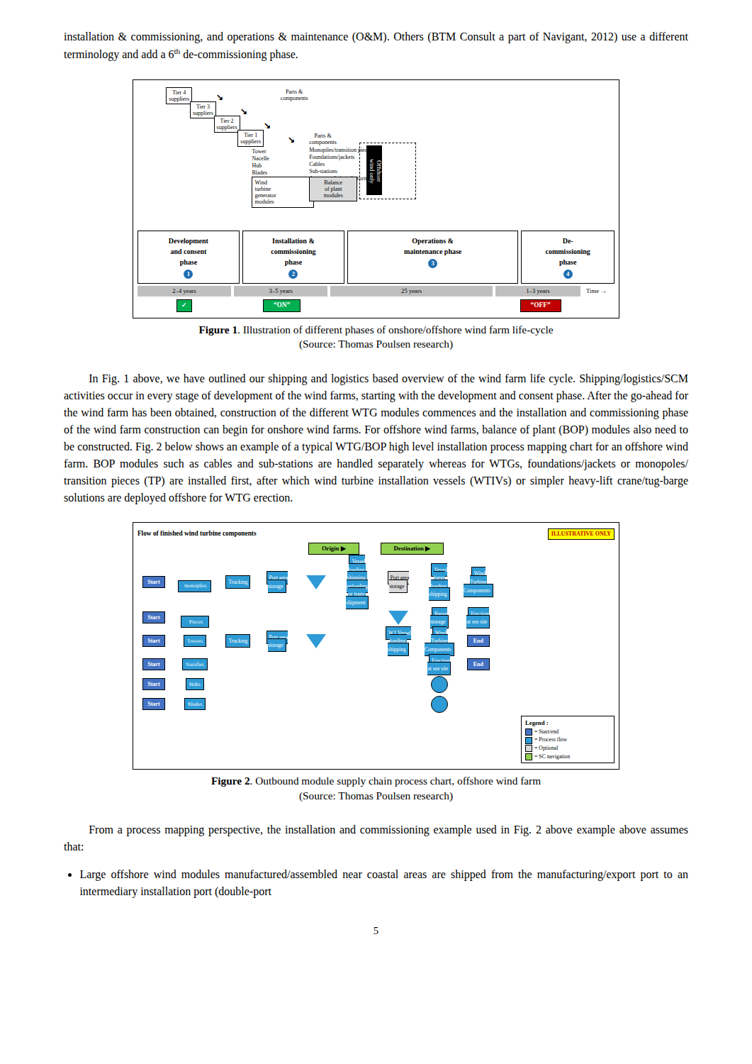installation & commissioning, and operations & maintenance (O&M). Others (BTM Consult a part of Navigant, 2012) use a different terminology and add a 6th de-commissioning phase.
Tier 4
suppliers
Tier 3
suppliers
Tier 2
suppliers
Tier 1
suppliers
Parts &
components
Parts &
components
↘
↘
↘
↘
Tower
Nacelle
Hub
Blades
Wind
turbine
generator
modules
Monopiles/transition piece
Foundations/jackets
Cables
Sub-stations
Accommodation platform
Balance
of plant
modules
Offshore
wind only
Development
and consent
phase
1
Installation &
commissioning
phase
2
Operations &
maintenance phase
3
De-
commissioning
phase
4
2–4 years
3–5 years
25 years
1–3 years
Time →
✓
“ON”
“OFF”
Figure 1. Illustration of different phases of onshore/offshore wind farm life-cycle (Source: Thomas Poulsen research)
In Fig. 1 above, we have outlined our shipping and logistics based overview of the wind farm life cycle. Shipping/logistics/SCM activities occur in every stage of development of the wind farms, starting with the development and consent phase. After the go-ahead for the wind farm has been obtained, construction of the different WTG modules commences and the installation and commissioning phase of the wind farm construction can begin for onshore wind farms. For offshore wind farms, balance of plant (BOP) modules also need to be constructed. Fig. 2 below shows an example of a typical WTG/BOP high level installation process mapping chart for an offshore wind farm. BOP modules such as cables and sub-stations are handled separately whereas for WTGs, foundations/jackets or monopoles/ transition pieces (TP) are installed first, after which wind turbine installation vessels (WTIVs) or simpler heavy-lift crane/tug-barge solutions are deployed offshore for WTG erection.
Flow of finished wind turbine components ILLUSTRATIVE ONLY
Origin ▶ Destination ▶
Start
Foundations
monopiles
Trucking
Port area
storage
Vessel
loading,
shipping,
unloading
or trans-
shipment
Port area
storage
Vessel
barge
loading,
shipping
Wind
Turbine
Components
Start
Transition
Pieces
Barge
storage
Erection
at sea site
Start
Towers
Trucking
Port area
storage
W.I.Vessel
loading,
shipping
Wind
Turbine
Components
End
Start
Nacelles
Erection
at sea site
End
Start
Hubs
Start
Blades
Legend :
= Start/end
= Process flow
= Optional
= SC navigation
Figure 2. Outbound module supply chain process chart, offshore wind farm (Source: Thomas Poulsen research)
From a process mapping perspective, the installation and commissioning example used in Fig. 2 above example above assumes that:
Large offshore wind modules manufactured/assembled near coastal areas are shipped from the manufacturing/export port to an intermediary installation port (double-port
5